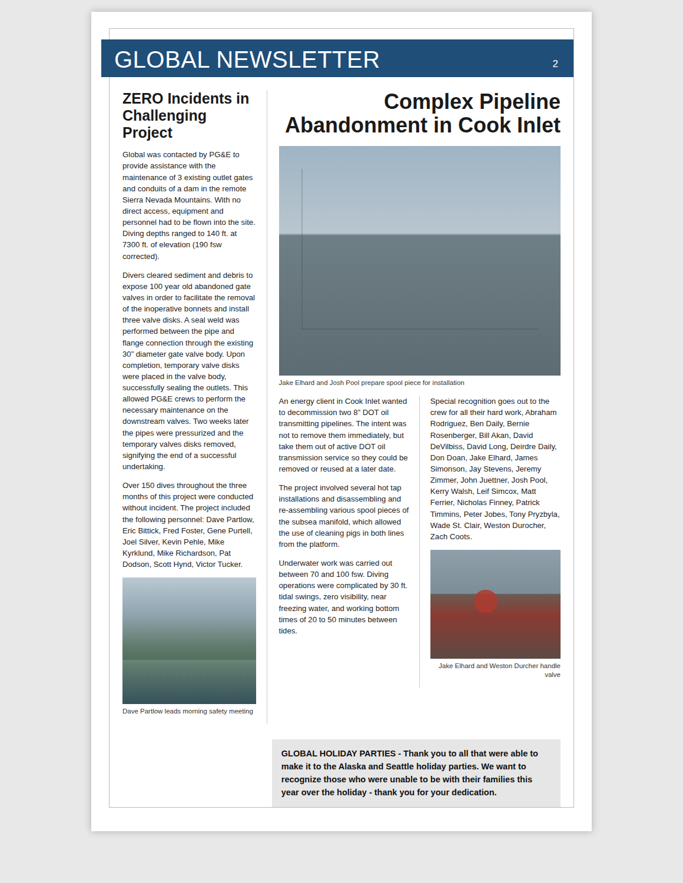GLOBAL NEWSLETTER
2
ZERO Incidents in Challenging Project
Global was contacted by PG&E to provide assistance with the maintenance of 3 existing outlet gates and conduits of a dam in the remote Sierra Nevada Mountains. With no direct access, equipment and personnel had to be flown into the site. Diving depths ranged to 140 ft. at 7300 ft. of elevation (190 fsw corrected).
Divers cleared sediment and debris to expose 100 year old abandoned gate valves in order to facilitate the removal of the inoperative bonnets and install three valve disks. A seal weld was performed between the pipe and flange connection through the existing 30” diameter gate valve body. Upon completion, temporary valve disks were placed in the valve body, successfully sealing the outlets. This allowed PG&E crews to perform the necessary maintenance on the downstream valves. Two weeks later the pipes were pressurized and the temporary valves disks removed, signifying the end of a successful undertaking.
Over 150 dives throughout the three months of this project were conducted without incident. The project included the following personnel: Dave Partlow, Eric Bittick, Fred Foster, Gene Purtell, Joel Silver, Kevin Pehle, Mike Kyrklund, Mike Richardson, Pat Dodson, Scott Hynd, Victor Tucker.
Dave Partlow leads morning safety meeting
Complex Pipeline
Abandonment in Cook Inlet
Jake Elhard and Josh Pool prepare spool piece for installation
An energy client in Cook Inlet wanted to decommission two 8” DOT oil transmitting pipelines. The intent was not to remove them immediately, but take them out of active DOT oil transmission service so they could be removed or reused at a later date.
The project involved several hot tap installations and disassembling and re-assembling various spool pieces of the subsea manifold, which allowed the use of cleaning pigs in both lines from the platform.
Underwater work was carried out between 70 and 100 fsw. Diving operations were complicated by 30 ft. tidal swings, zero visibility, near freezing water, and working bottom times of 20 to 50 minutes between tides.
Special recognition goes out to the crew for all their hard work, Abraham Rodriguez, Ben Daily, Bernie Rosenberger, Bill Akan, David DeVilbiss, David Long, Deirdre Daily, Don Doan, Jake Elhard, James Simonson, Jay Stevens, Jeremy Zimmer, John Juettner, Josh Pool, Kerry Walsh, Leif Simcox, Matt Ferrier, Nicholas Finney, Patrick Timmins, Peter Jobes, Tony Pryzbyla, Wade St. Clair, Weston Durocher, Zach Coots.
Jake Elhard and Weston Durcher handle valve
GLOBAL HOLIDAY PARTIES - Thank you to all that were able to make it to the Alaska and Seattle holiday parties. We want to recognize those who were unable to be with their families this year over the holiday - thank you for your dedication.